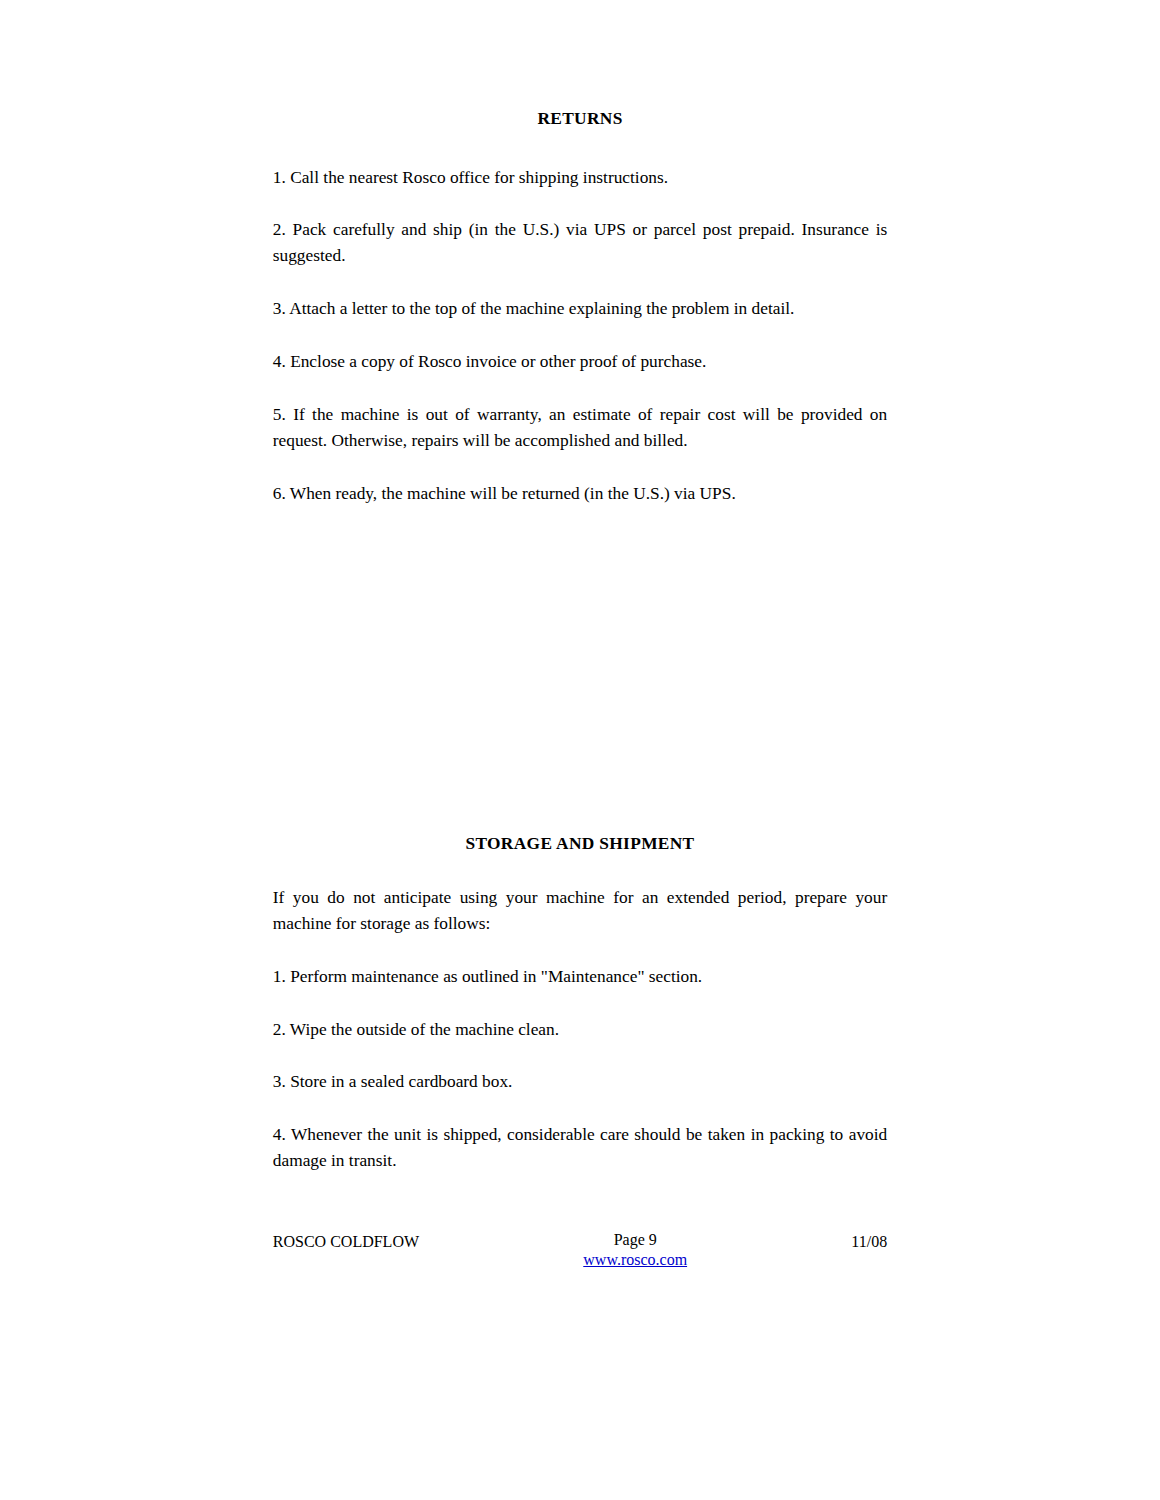RETURNS
1. Call the nearest Rosco office for shipping instructions.
2. Pack carefully and ship (in the U.S.) via UPS or parcel post prepaid. Insurance is suggested.
3. Attach a letter to the top of the machine explaining the problem in detail.
4. Enclose a copy of Rosco invoice or other proof of purchase.
5. If the machine is out of warranty, an estimate of repair cost will be provided on request. Otherwise, repairs will be accomplished and billed.
6. When ready, the machine will be returned (in the U.S.) via UPS.
STORAGE AND SHIPMENT
If you do not anticipate using your machine for an extended period, prepare your machine for storage as follows:
1. Perform maintenance as outlined in "Maintenance" section.
2. Wipe the outside of the machine clean.
3. Store in a sealed cardboard box.
4. Whenever the unit is shipped, considerable care should be taken in packing to avoid damage in transit.
ROSCO COLDFLOW
Page 9
www.rosco.com
11/08